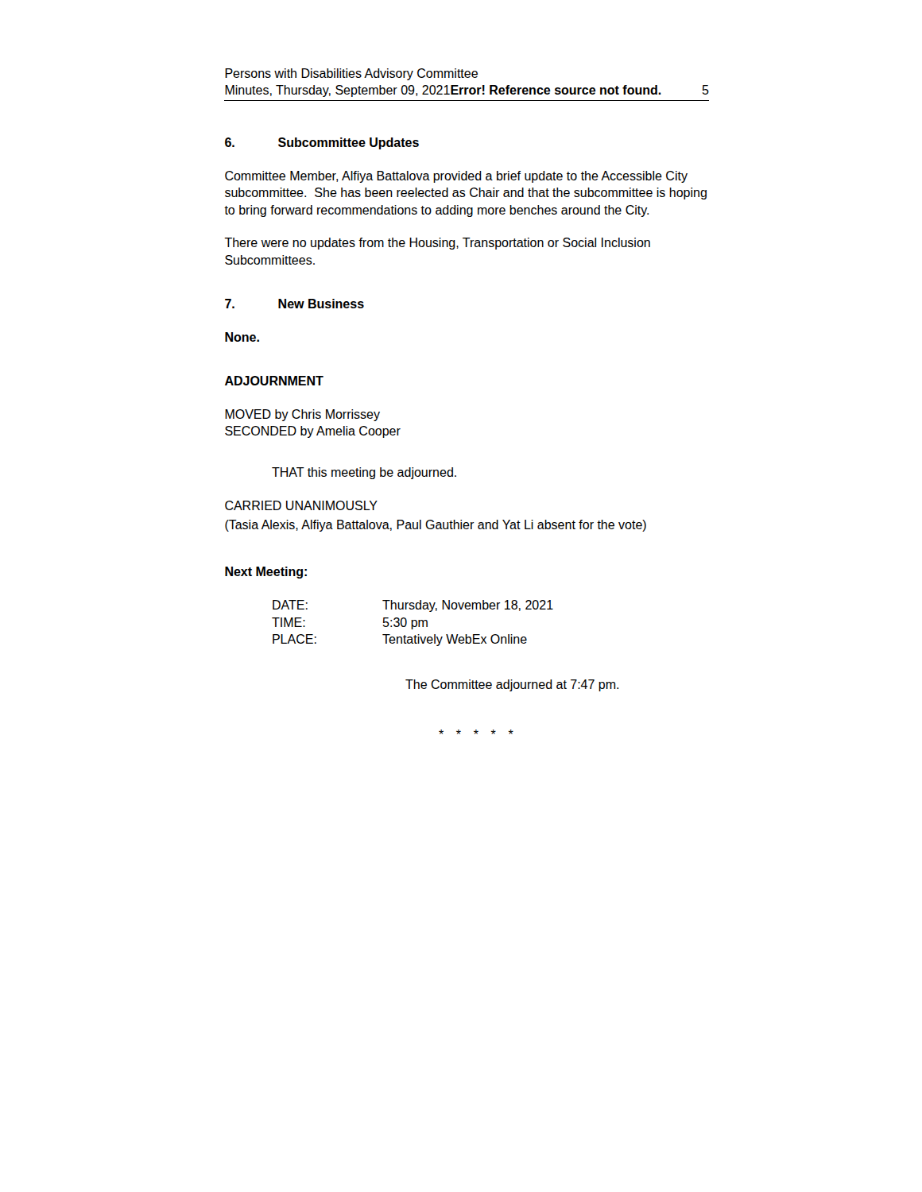Persons with Disabilities Advisory Committee
Minutes, Thursday, September 09, 2021Error! Reference source not found.
5
6. Subcommittee Updates
Committee Member, Alfiya Battalova provided a brief update to the Accessible City subcommittee. She has been reelected as Chair and that the subcommittee is hoping to bring forward recommendations to adding more benches around the City.
There were no updates from the Housing, Transportation or Social Inclusion Subcommittees.
7. New Business
None.
ADJOURNMENT
MOVED by Chris Morrissey
SECONDED by Amelia Cooper
THAT this meeting be adjourned.
CARRIED UNANIMOUSLY
(Tasia Alexis, Alfiya Battalova, Paul Gauthier and Yat Li absent for the vote)
Next Meeting:
| DATE: | Thursday, November 18, 2021 |
| TIME: | 5:30 pm |
| PLACE: | Tentatively WebEx Online |
The Committee adjourned at 7:47 pm.
* * * * *